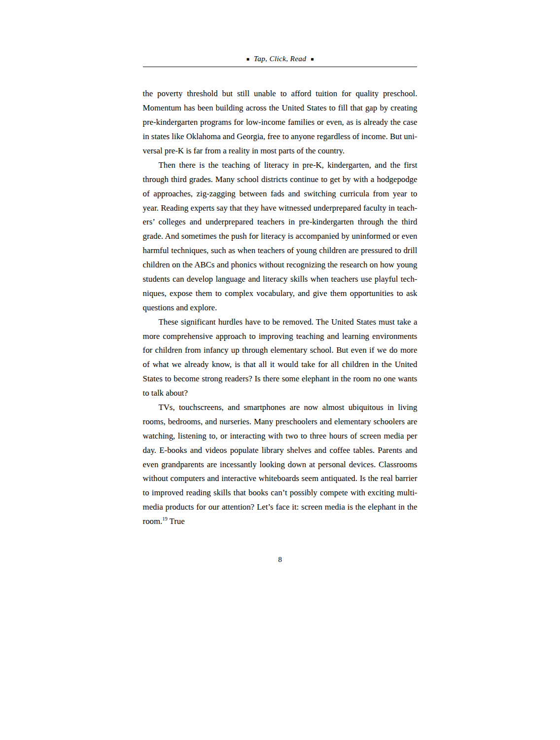■Tap, Click, Read■
the poverty threshold but still unable to afford tuition for quality preschool. Momentum has been building across the United States to fill that gap by creating pre-kindergarten programs for low-income families or even, as is already the case in states like Oklahoma and Georgia, free to anyone regardless of income. But universal pre-K is far from a reality in most parts of the country.
Then there is the teaching of literacy in pre-K, kindergarten, and the first through third grades. Many school districts continue to get by with a hodgepodge of approaches, zig-zagging between fads and switching curricula from year to year. Reading experts say that they have witnessed underprepared faculty in teachers’ colleges and underprepared teachers in pre-kindergarten through the third grade. And sometimes the push for literacy is accompanied by uninformed or even harmful techniques, such as when teachers of young children are pressured to drill children on the ABCs and phonics without recognizing the research on how young students can develop language and literacy skills when teachers use playful techniques, expose them to complex vocabulary, and give them opportunities to ask questions and explore.
These significant hurdles have to be removed. The United States must take a more comprehensive approach to improving teaching and learning environments for children from infancy up through elementary school. But even if we do more of what we already know, is that all it would take for all children in the United States to become strong readers? Is there some elephant in the room no one wants to talk about?
TVs, touchscreens, and smartphones are now almost ubiquitous in living rooms, bedrooms, and nurseries. Many preschoolers and elementary schoolers are watching, listening to, or interacting with two to three hours of screen media per day. E-books and videos populate library shelves and coffee tables. Parents and even grandparents are incessantly looking down at personal devices. Classrooms without computers and interactive whiteboards seem antiquated. Is the real barrier to improved reading skills that books can’t possibly compete with exciting multimedia products for our attention? Let’s face it: screen media is the elephant in the room.19 True
8